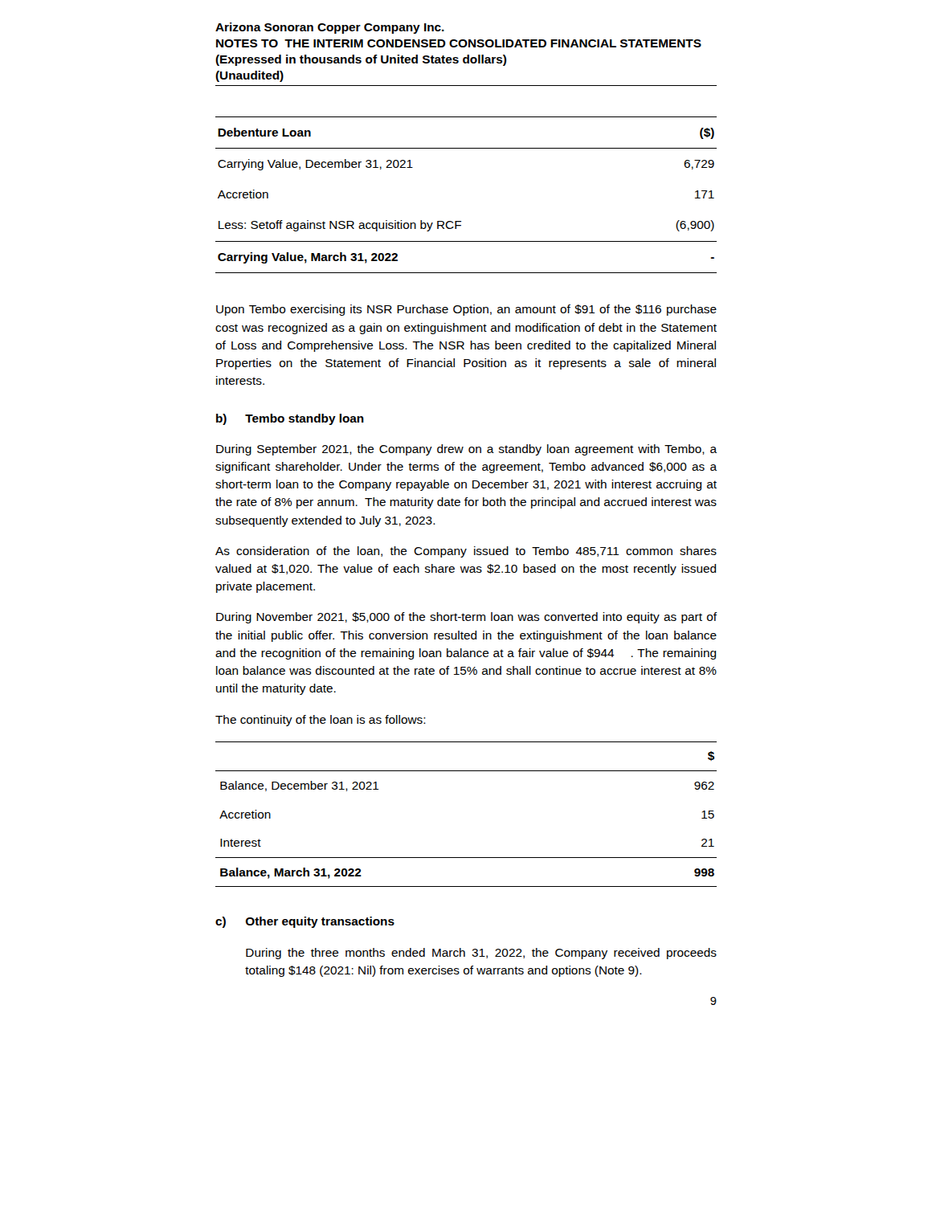Arizona Sonoran Copper Company Inc.
NOTES TO THE INTERIM CONDENSED CONSOLIDATED FINANCIAL STATEMENTS
(Expressed in thousands of United States dollars)
(Unaudited)
| Debenture Loan | ($) |
| --- | --- |
| Carrying Value, December 31, 2021 | 6,729 |
| Accretion | 171 |
| Less: Setoff against NSR acquisition by RCF | (6,900) |
| Carrying Value, March 31, 2022 | - |
Upon Tembo exercising its NSR Purchase Option, an amount of $91 of the $116 purchase cost was recognized as a gain on extinguishment and modification of debt in the Statement of Loss and Comprehensive Loss. The NSR has been credited to the capitalized Mineral Properties on the Statement of Financial Position as it represents a sale of mineral interests.
b)
Tembo standby loan
During September 2021, the Company drew on a standby loan agreement with Tembo, a significant shareholder. Under the terms of the agreement, Tembo advanced $6,000 as a short-term loan to the Company repayable on December 31, 2021 with interest accruing at the rate of 8% per annum. The maturity date for both the principal and accrued interest was subsequently extended to July 31, 2023.
As consideration of the loan, the Company issued to Tembo 485,711 common shares valued at $1,020. The value of each share was $2.10 based on the most recently issued private placement.
During November 2021, $5,000 of the short-term loan was converted into equity as part of the initial public offer. This conversion resulted in the extinguishment of the loan balance and the recognition of the remaining loan balance at a fair value of $944 . The remaining loan balance was discounted at the rate of 15% and shall continue to accrue interest at 8% until the maturity date.
The continuity of the loan is as follows:
| | $ |
| --- | --- |
| Balance, December 31, 2021 | 962 |
| Accretion | 15 |
| Interest | 21 |
| Balance, March 31, 2022 | 998 |
c)
Other equity transactions
During the three months ended March 31, 2022, the Company received proceeds totaling $148 (2021: Nil) from exercises of warrants and options (Note 9).
9